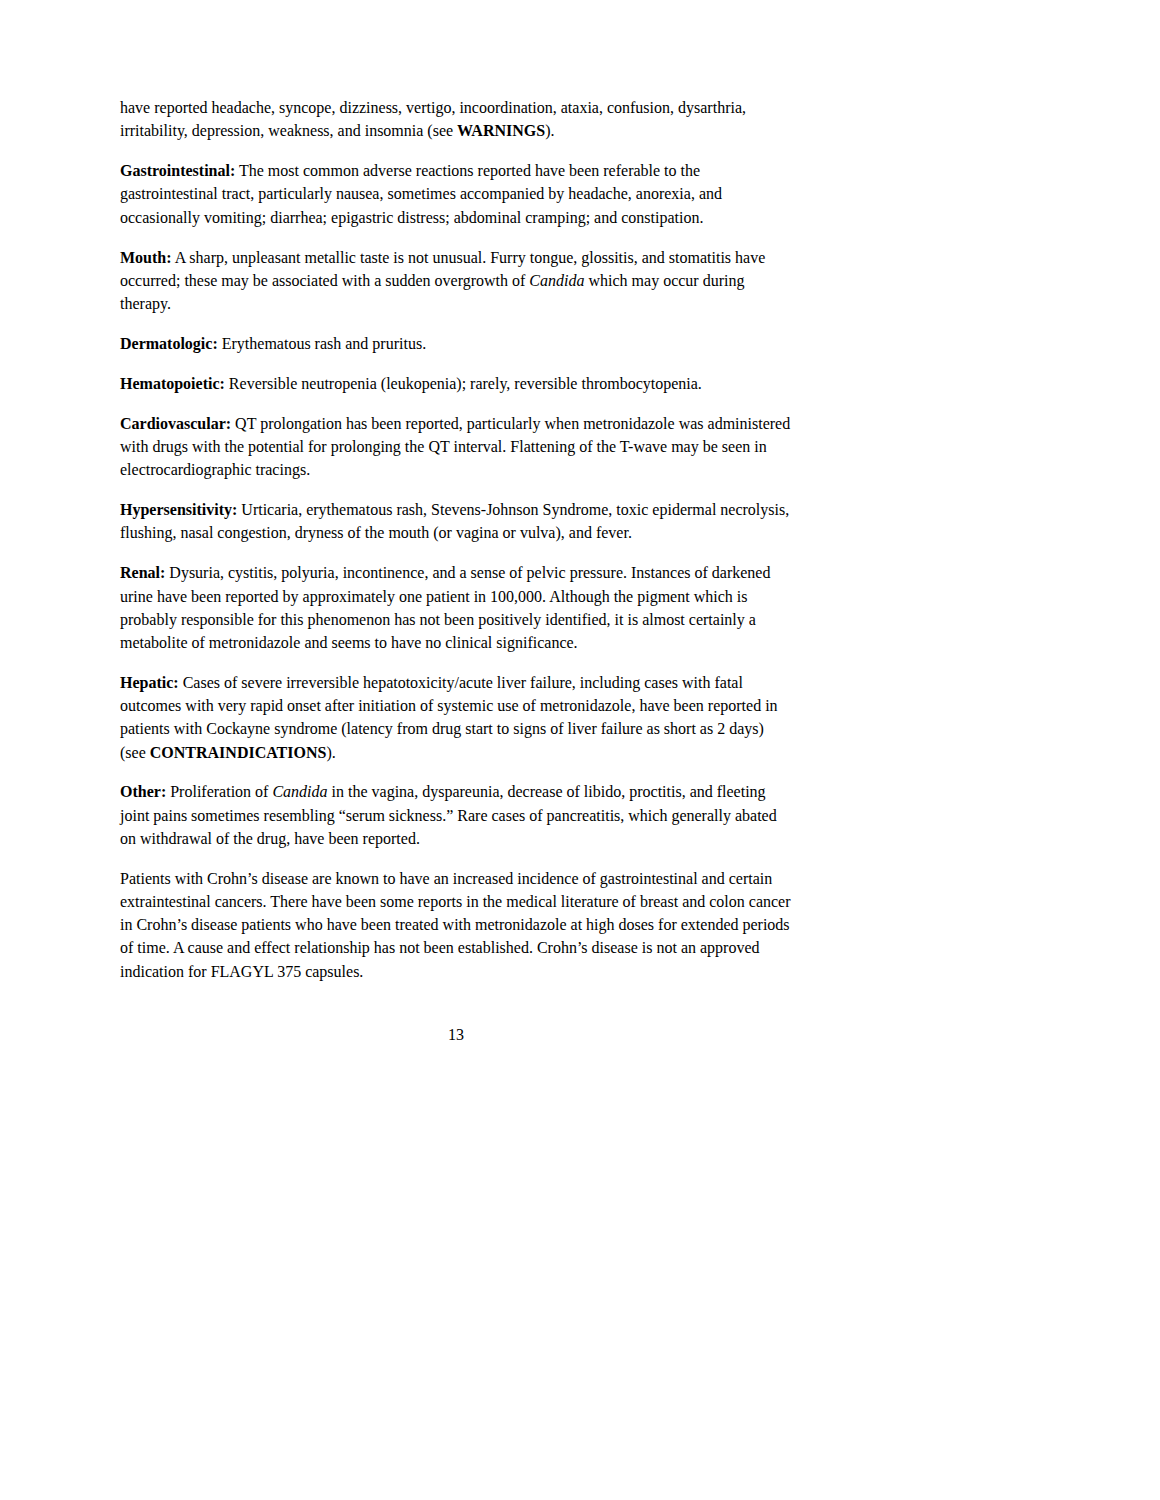have reported headache, syncope, dizziness, vertigo, incoordination, ataxia, confusion, dysarthria, irritability, depression, weakness, and insomnia (see WARNINGS).
Gastrointestinal: The most common adverse reactions reported have been referable to the gastrointestinal tract, particularly nausea, sometimes accompanied by headache, anorexia, and occasionally vomiting; diarrhea; epigastric distress; abdominal cramping; and constipation.
Mouth: A sharp, unpleasant metallic taste is not unusual. Furry tongue, glossitis, and stomatitis have occurred; these may be associated with a sudden overgrowth of Candida which may occur during therapy.
Dermatologic: Erythematous rash and pruritus.
Hematopoietic: Reversible neutropenia (leukopenia); rarely, reversible thrombocytopenia.
Cardiovascular: QT prolongation has been reported, particularly when metronidazole was administered with drugs with the potential for prolonging the QT interval. Flattening of the T-wave may be seen in electrocardiographic tracings.
Hypersensitivity: Urticaria, erythematous rash, Stevens-Johnson Syndrome, toxic epidermal necrolysis, flushing, nasal congestion, dryness of the mouth (or vagina or vulva), and fever.
Renal: Dysuria, cystitis, polyuria, incontinence, and a sense of pelvic pressure. Instances of darkened urine have been reported by approximately one patient in 100,000. Although the pigment which is probably responsible for this phenomenon has not been positively identified, it is almost certainly a metabolite of metronidazole and seems to have no clinical significance.
Hepatic: Cases of severe irreversible hepatotoxicity/acute liver failure, including cases with fatal outcomes with very rapid onset after initiation of systemic use of metronidazole, have been reported in patients with Cockayne syndrome (latency from drug start to signs of liver failure as short as 2 days) (see CONTRAINDICATIONS).
Other: Proliferation of Candida in the vagina, dyspareunia, decrease of libido, proctitis, and fleeting joint pains sometimes resembling “serum sickness.” Rare cases of pancreatitis, which generally abated on withdrawal of the drug, have been reported.
Patients with Crohn’s disease are known to have an increased incidence of gastrointestinal and certain extraintestinal cancers. There have been some reports in the medical literature of breast and colon cancer in Crohn’s disease patients who have been treated with metronidazole at high doses for extended periods of time. A cause and effect relationship has not been established. Crohn’s disease is not an approved indication for FLAGYL 375 capsules.
13